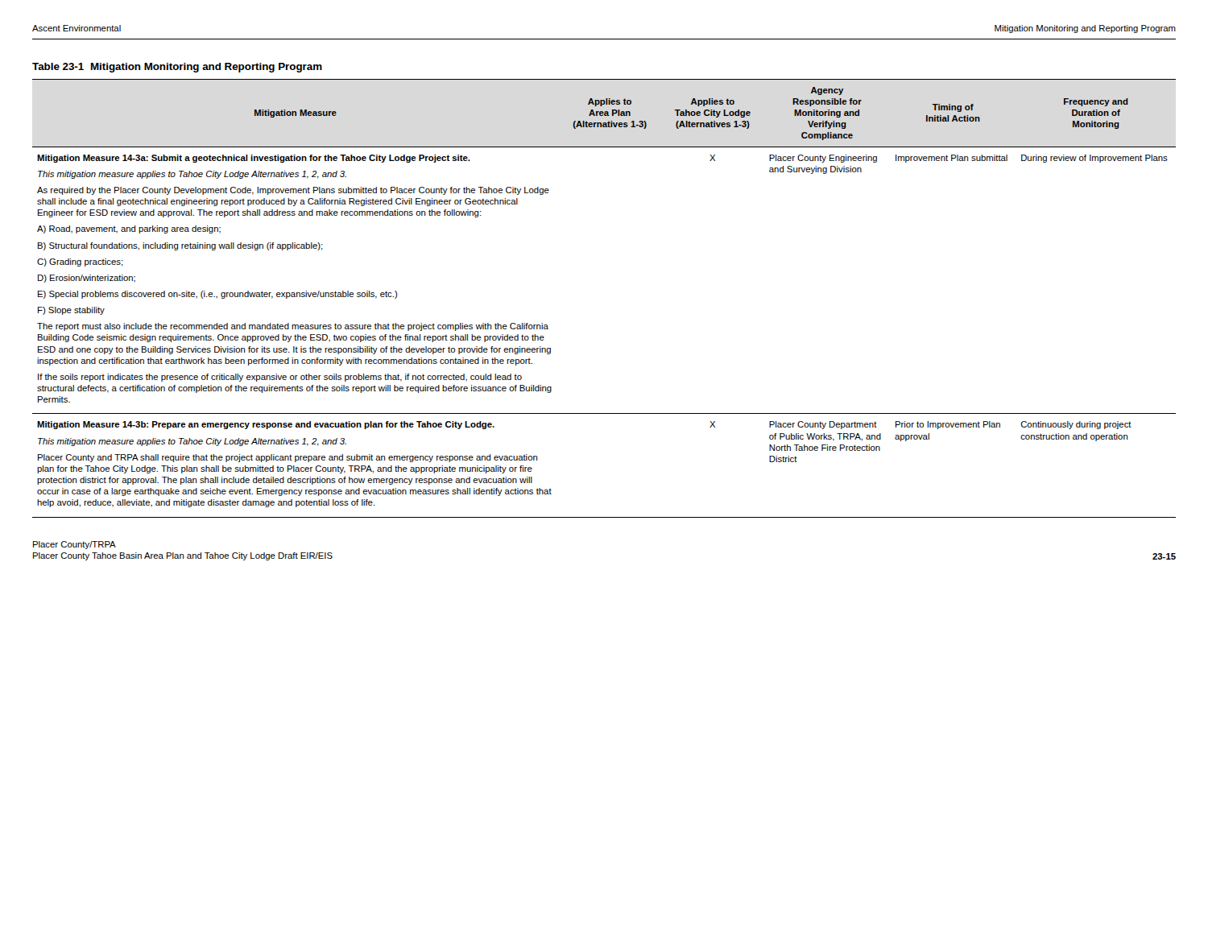Ascent Environmental
Mitigation Monitoring and Reporting Program
Table 23-1 Mitigation Monitoring and Reporting Program
| Mitigation Measure | Applies to Area Plan (Alternatives 1-3) | Applies to Tahoe City Lodge (Alternatives 1-3) | Agency Responsible for Monitoring and Verifying Compliance | Timing of Initial Action | Frequency and Duration of Monitoring |
| --- | --- | --- | --- | --- | --- |
| Mitigation Measure 14-3a: Submit a geotechnical investigation for the Tahoe City Lodge Project site. This mitigation measure applies to Tahoe City Lodge Alternatives 1, 2, and 3. As required by the Placer County Development Code, Improvement Plans submitted to Placer County for the Tahoe City Lodge shall include a final geotechnical engineering report produced by a California Registered Civil Engineer or Geotechnical Engineer for ESD review and approval. The report shall address and make recommendations on the following: A) Road, pavement, and parking area design; B) Structural foundations, including retaining wall design (if applicable); C) Grading practices; D) Erosion/winterization; E) Special problems discovered on-site, (i.e., groundwater, expansive/unstable soils, etc.) F) Slope stability The report must also include the recommended and mandated measures to assure that the project complies with the California Building Code seismic design requirements. Once approved by the ESD, two copies of the final report shall be provided to the ESD and one copy to the Building Services Division for its use. It is the responsibility of the developer to provide for engineering inspection and certification that earthwork has been performed in conformity with recommendations contained in the report. If the soils report indicates the presence of critically expansive or other soils problems that, if not corrected, could lead to structural defects, a certification of completion of the requirements of the soils report will be required before issuance of Building Permits. | | X | Placer County Engineering and Surveying Division | Improvement Plan submittal | During review of Improvement Plans |
| Mitigation Measure 14-3b: Prepare an emergency response and evacuation plan for the Tahoe City Lodge. This mitigation measure applies to Tahoe City Lodge Alternatives 1, 2, and 3. Placer County and TRPA shall require that the project applicant prepare and submit an emergency response and evacuation plan for the Tahoe City Lodge. This plan shall be submitted to Placer County, TRPA, and the appropriate municipality or fire protection district for approval. The plan shall include detailed descriptions of how emergency response and evacuation will occur in case of a large earthquake and seiche event. Emergency response and evacuation measures shall identify actions that help avoid, reduce, alleviate, and mitigate disaster damage and potential loss of life. | | X | Placer County Department of Public Works, TRPA, and North Tahoe Fire Protection District | Prior to Improvement Plan approval | Continuously during project construction and operation |
Placer County/TRPA
Placer County Tahoe Basin Area Plan and Tahoe City Lodge Draft EIR/EIS
23-15